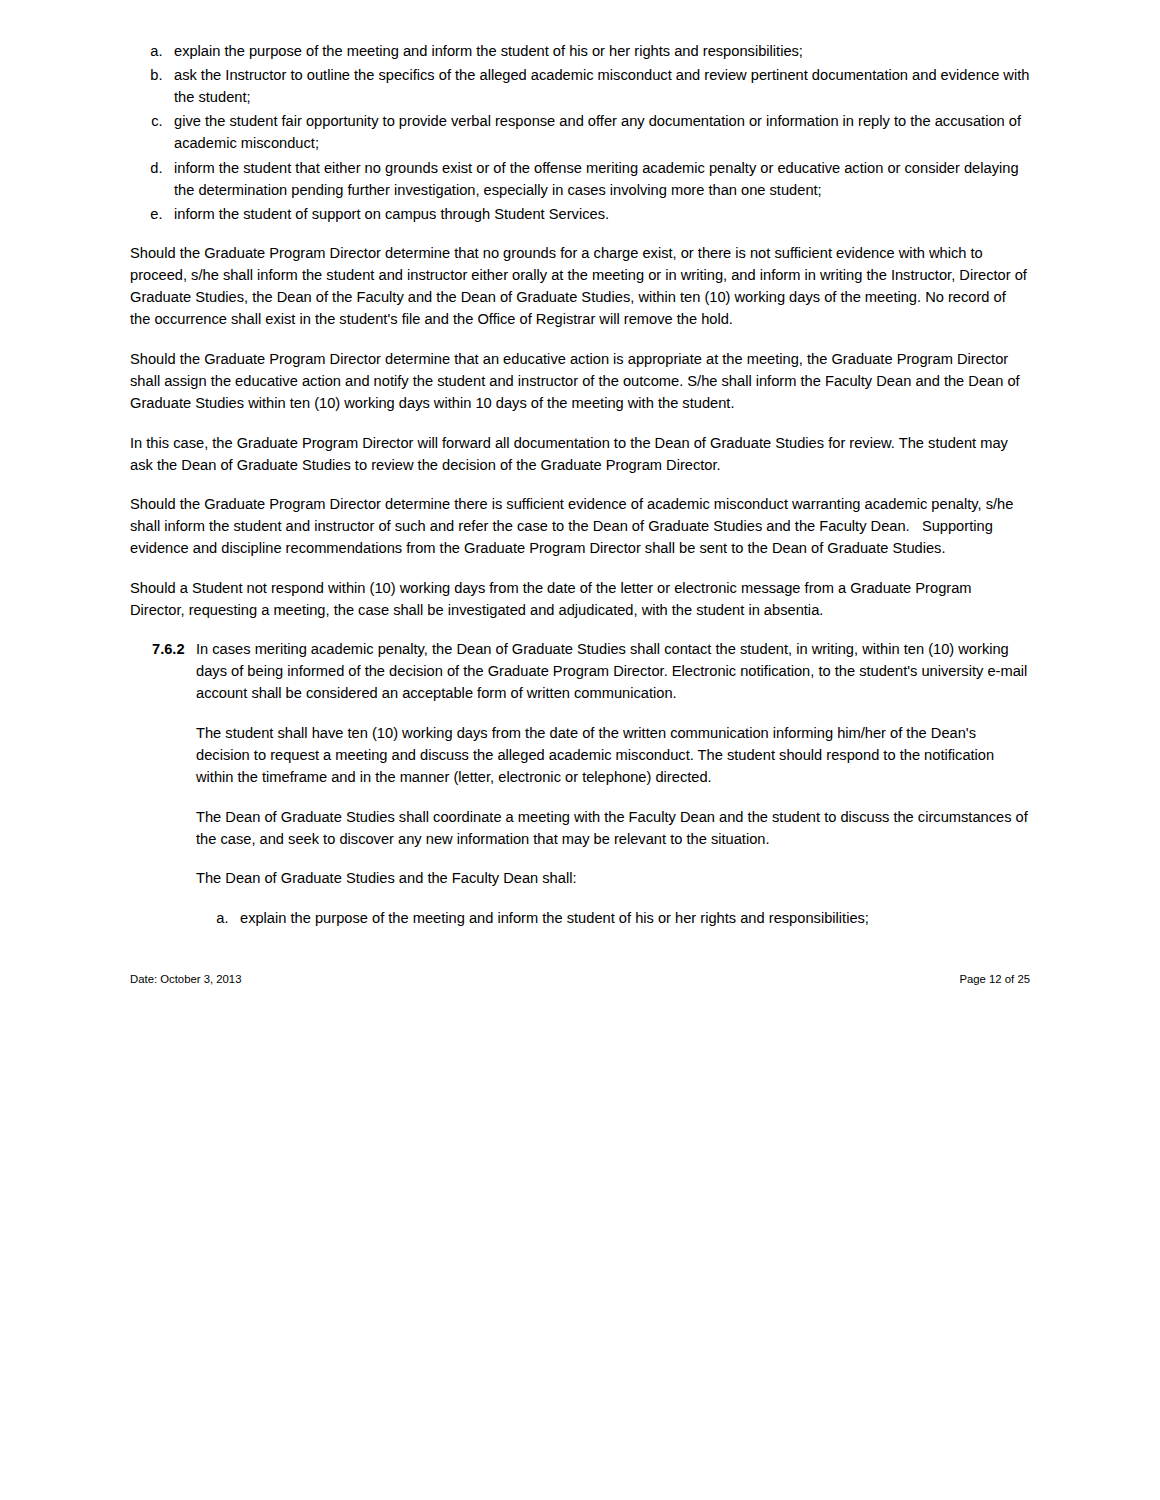explain the purpose of the meeting and inform the student of his or her rights and responsibilities;
ask the Instructor to outline the specifics of the alleged academic misconduct and review pertinent documentation and evidence with the student;
give the student fair opportunity to provide verbal response and offer any documentation or information in reply to the accusation of academic misconduct;
inform the student that either no grounds exist or of the offense meriting academic penalty or educative action or consider delaying the determination pending further investigation, especially in cases involving more than one student;
inform the student of support on campus through Student Services.
Should the Graduate Program Director determine that no grounds for a charge exist, or there is not sufficient evidence with which to proceed, s/he shall inform the student and instructor either orally at the meeting or in writing, and inform in writing the Instructor, Director of Graduate Studies, the Dean of the Faculty and the Dean of Graduate Studies, within ten (10) working days of the meeting. No record of the occurrence shall exist in the student's file and the Office of Registrar will remove the hold.
Should the Graduate Program Director determine that an educative action is appropriate at the meeting, the Graduate Program Director shall assign the educative action and notify the student and instructor of the outcome. S/he shall inform the Faculty Dean and the Dean of Graduate Studies within ten (10) working days within 10 days of the meeting with the student.
In this case, the Graduate Program Director will forward all documentation to the Dean of Graduate Studies for review. The student may ask the Dean of Graduate Studies to review the decision of the Graduate Program Director.
Should the Graduate Program Director determine there is sufficient evidence of academic misconduct warranting academic penalty, s/he shall inform the student and instructor of such and refer the case to the Dean of Graduate Studies and the Faculty Dean. Supporting evidence and discipline recommendations from the Graduate Program Director shall be sent to the Dean of Graduate Studies.
Should a Student not respond within (10) working days from the date of the letter or electronic message from a Graduate Program Director, requesting a meeting, the case shall be investigated and adjudicated, with the student in absentia.
7.6.2
In cases meriting academic penalty, the Dean of Graduate Studies shall contact the student, in writing, within ten (10) working days of being informed of the decision of the Graduate Program Director. Electronic notification, to the student's university e-mail account shall be considered an acceptable form of written communication.
The student shall have ten (10) working days from the date of the written communication informing him/her of the Dean's decision to request a meeting and discuss the alleged academic misconduct. The student should respond to the notification within the timeframe and in the manner (letter, electronic or telephone) directed.
The Dean of Graduate Studies shall coordinate a meeting with the Faculty Dean and the student to discuss the circumstances of the case, and seek to discover any new information that may be relevant to the situation.
The Dean of Graduate Studies and the Faculty Dean shall:
explain the purpose of the meeting and inform the student of his or her rights and responsibilities;
Date: October 3, 2013 Page 12 of 25